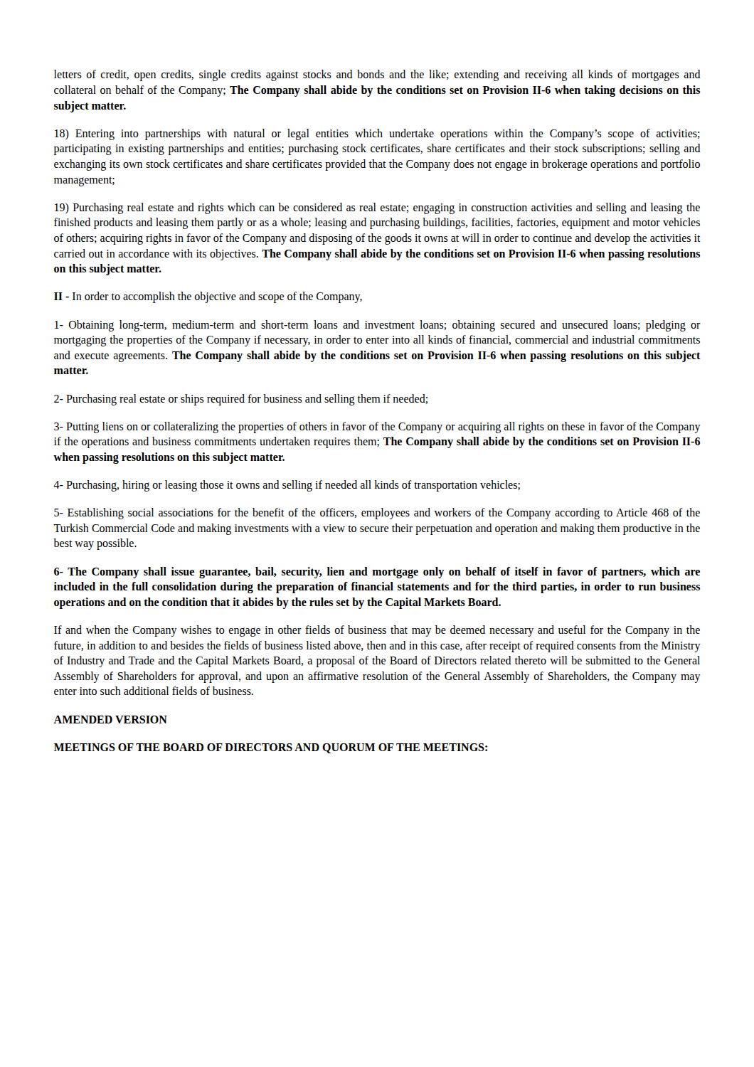letters of credit, open credits, single credits against stocks and bonds and the like; extending and receiving all kinds of mortgages and collateral on behalf of the Company; The Company shall abide by the conditions set on Provision II-6 when taking decisions on this subject matter.
18) Entering into partnerships with natural or legal entities which undertake operations within the Company’s scope of activities; participating in existing partnerships and entities; purchasing stock certificates, share certificates and their stock subscriptions; selling and exchanging its own stock certificates and share certificates provided that the Company does not engage in brokerage operations and portfolio management;
19) Purchasing real estate and rights which can be considered as real estate; engaging in construction activities and selling and leasing the finished products and leasing them partly or as a whole; leasing and purchasing buildings, facilities, factories, equipment and motor vehicles of others; acquiring rights in favor of the Company and disposing of the goods it owns at will in order to continue and develop the activities it carried out in accordance with its objectives. The Company shall abide by the conditions set on Provision II-6 when passing resolutions on this subject matter.
II - In order to accomplish the objective and scope of the Company,
1- Obtaining long-term, medium-term and short-term loans and investment loans; obtaining secured and unsecured loans; pledging or mortgaging the properties of the Company if necessary, in order to enter into all kinds of financial, commercial and industrial commitments and execute agreements. The Company shall abide by the conditions set on Provision II-6 when passing resolutions on this subject matter.
2- Purchasing real estate or ships required for business and selling them if needed;
3- Putting liens on or collateralizing the properties of others in favor of the Company or acquiring all rights on these in favor of the Company if the operations and business commitments undertaken requires them; The Company shall abide by the conditions set on Provision II-6 when passing resolutions on this subject matter.
4- Purchasing, hiring or leasing those it owns and selling if needed all kinds of transportation vehicles;
5- Establishing social associations for the benefit of the officers, employees and workers of the Company according to Article 468 of the Turkish Commercial Code and making investments with a view to secure their perpetuation and operation and making them productive in the best way possible.
6- The Company shall issue guarantee, bail, security, lien and mortgage only on behalf of itself in favor of partners, which are included in the full consolidation during the preparation of financial statements and for the third parties, in order to run business operations and on the condition that it abides by the rules set by the Capital Markets Board.
If and when the Company wishes to engage in other fields of business that may be deemed necessary and useful for the Company in the future, in addition to and besides the fields of business listed above, then and in this case, after receipt of required consents from the Ministry of Industry and Trade and the Capital Markets Board, a proposal of the Board of Directors related thereto will be submitted to the General Assembly of Shareholders for approval, and upon an affirmative resolution of the General Assembly of Shareholders, the Company may enter into such additional fields of business.
AMENDED VERSION
MEETINGS OF THE BOARD OF DIRECTORS AND QUORUM OF THE MEETINGS: